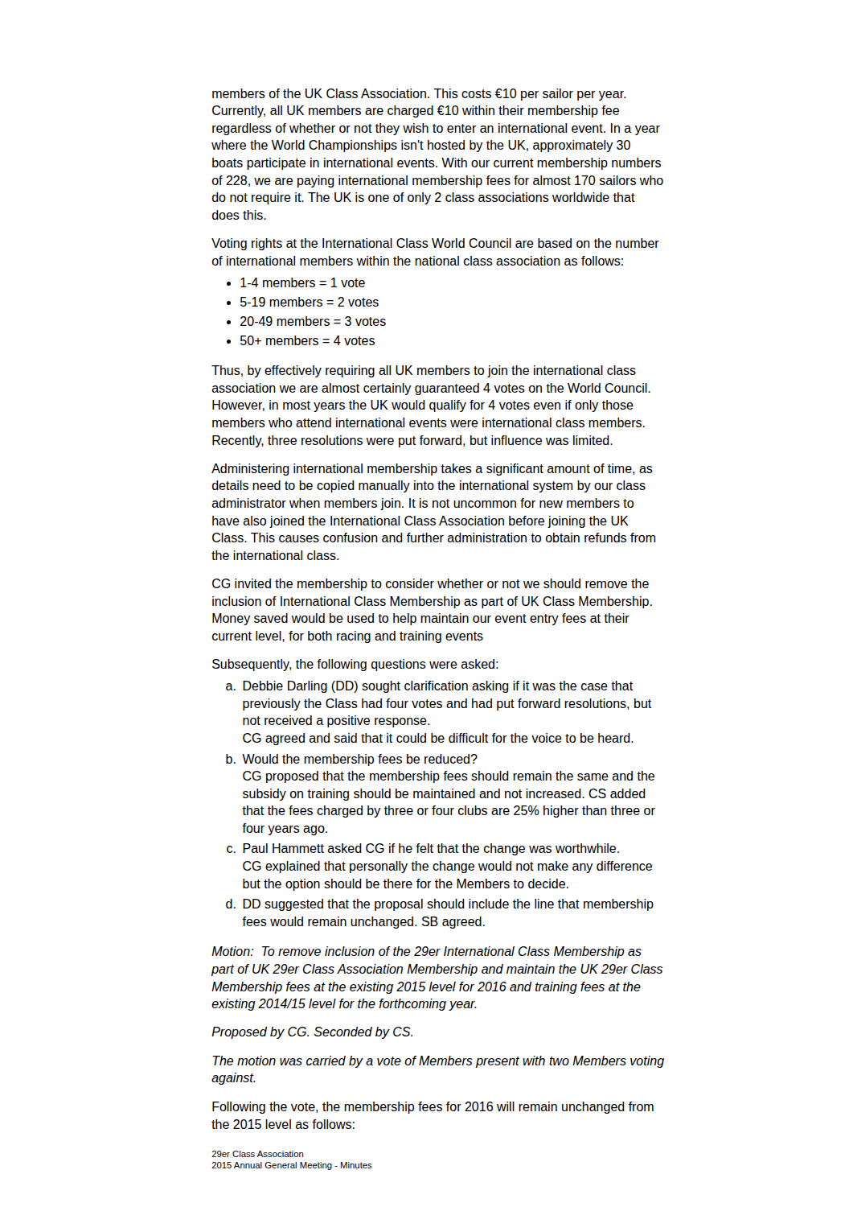members of the UK Class Association. This costs €10 per sailor per year. Currently, all UK members are charged €10 within their membership fee regardless of whether or not they wish to enter an international event. In a year where the World Championships isn't hosted by the UK, approximately 30 boats participate in international events. With our current membership numbers of 228, we are paying international membership fees for almost 170 sailors who do not require it. The UK is one of only 2 class associations worldwide that does this.
Voting rights at the International Class World Council are based on the number of international members within the national class association as follows:
1-4 members = 1 vote
5-19 members = 2 votes
20-49 members = 3 votes
50+ members = 4 votes
Thus, by effectively requiring all UK members to join the international class association we are almost certainly guaranteed 4 votes on the World Council. However, in most years the UK would qualify for 4 votes even if only those members who attend international events were international class members. Recently, three resolutions were put forward, but influence was limited.
Administering international membership takes a significant amount of time, as details need to be copied manually into the international system by our class administrator when members join. It is not uncommon for new members to have also joined the International Class Association before joining the UK Class. This causes confusion and further administration to obtain refunds from the international class.
CG invited the membership to consider whether or not we should remove the inclusion of International Class Membership as part of UK Class Membership. Money saved would be used to help maintain our event entry fees at their current level, for both racing and training events
Subsequently, the following questions were asked:
Debbie Darling (DD) sought clarification asking if it was the case that previously the Class had four votes and had put forward resolutions, but not received a positive response.
CG agreed and said that it could be difficult for the voice to be heard.
Would the membership fees be reduced?
CG proposed that the membership fees should remain the same and the subsidy on training should be maintained and not increased. CS added that the fees charged by three or four clubs are 25% higher than three or four years ago.
Paul Hammett asked CG if he felt that the change was worthwhile.
CG explained that personally the change would not make any difference but the option should be there for the Members to decide.
DD suggested that the proposal should include the line that membership fees would remain unchanged. SB agreed.
Motion: To remove inclusion of the 29er International Class Membership as part of UK 29er Class Association Membership and maintain the UK 29er Class Membership fees at the existing 2015 level for 2016 and training fees at the existing 2014/15 level for the forthcoming year.
Proposed by CG. Seconded by CS.
The motion was carried by a vote of Members present with two Members voting against.
Following the vote, the membership fees for 2016 will remain unchanged from the 2015 level as follows:
29er Class Association
2015 Annual General Meeting - Minutes